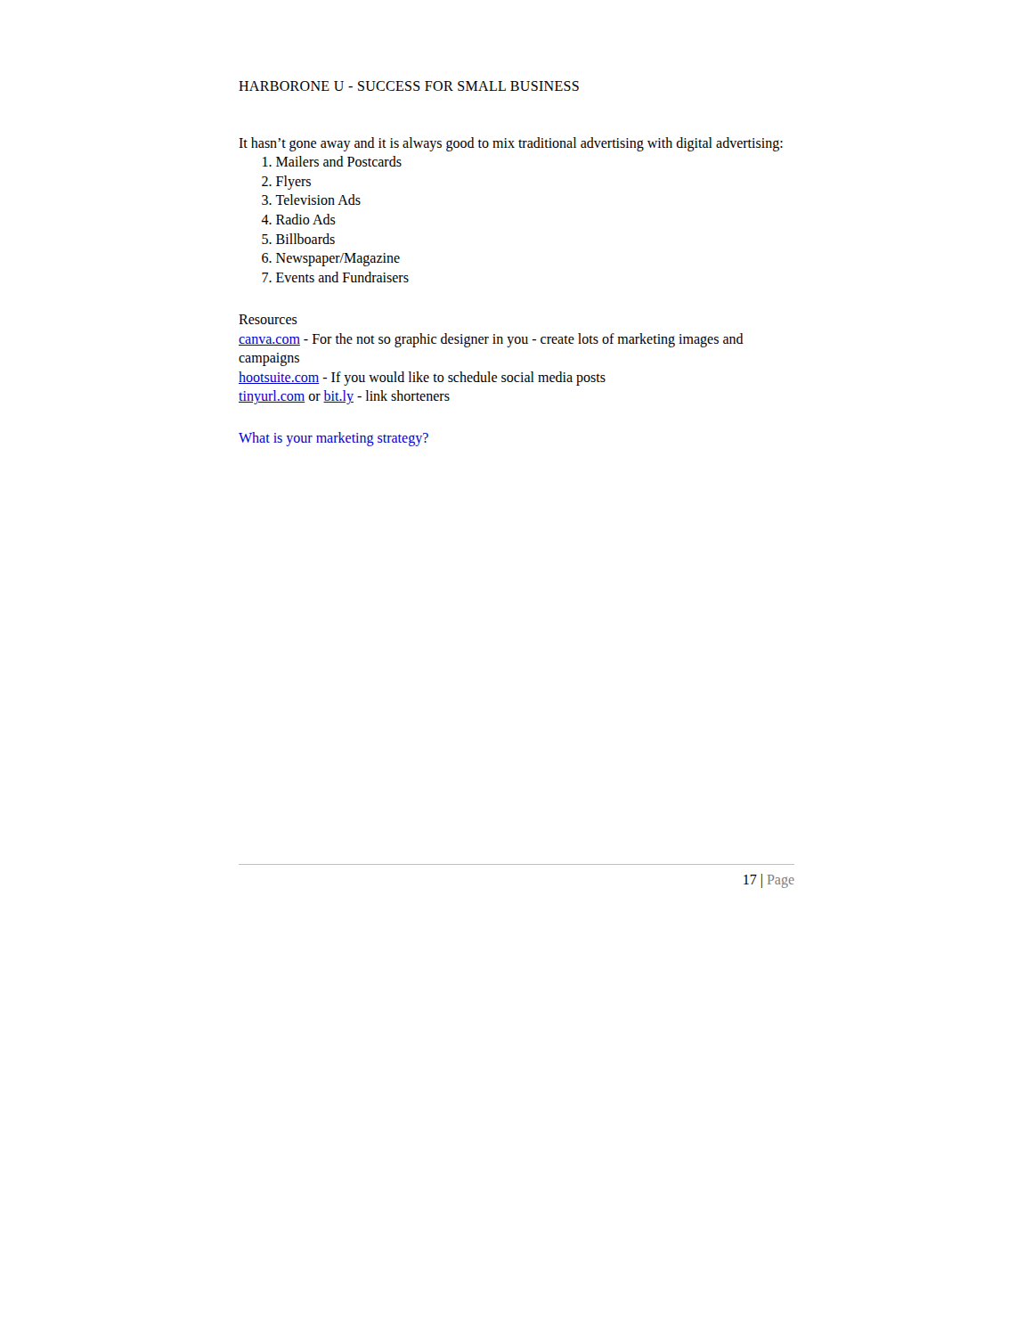HARBORONE U - SUCCESS FOR SMALL BUSINESS
It hasn’t gone away and it is always good to mix traditional advertising with digital advertising:
Mailers and Postcards
Flyers
Television Ads
Radio Ads
Billboards
Newspaper/Magazine
Events and Fundraisers
Resources
canva.com - For the not so graphic designer in you - create lots of marketing images and campaigns
hootsuite.com - If you would like to schedule social media posts
tinyurl.com or bit.ly - link shorteners
What is your marketing strategy?
17 | Page